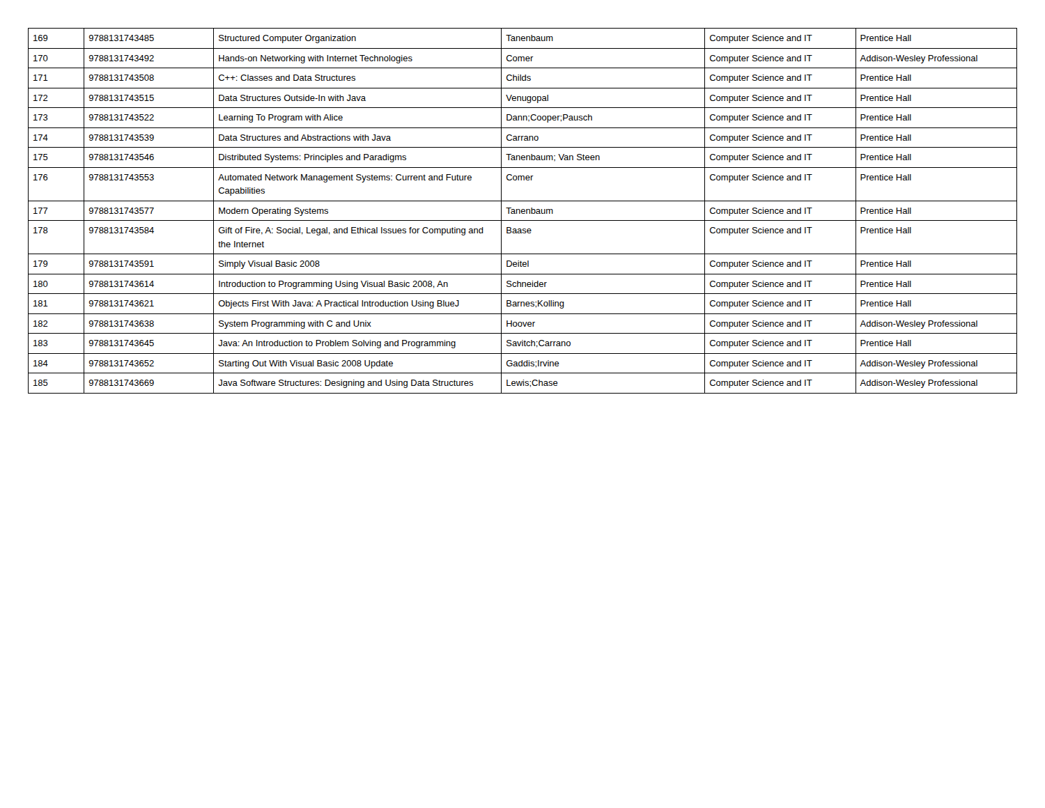| 169 | 9788131743485 | Structured Computer Organization | Tanenbaum | Computer Science and IT | Prentice Hall |
| 170 | 9788131743492 | Hands-on Networking with Internet Technologies | Comer | Computer Science and IT | Addison-Wesley Professional |
| 171 | 9788131743508 | C++: Classes and Data Structures | Childs | Computer Science and IT | Prentice Hall |
| 172 | 9788131743515 | Data Structures Outside-In with Java | Venugopal | Computer Science and IT | Prentice Hall |
| 173 | 9788131743522 | Learning To Program with Alice | Dann;Cooper;Pausch | Computer Science and IT | Prentice Hall |
| 174 | 9788131743539 | Data Structures and Abstractions with Java | Carrano | Computer Science and IT | Prentice Hall |
| 175 | 9788131743546 | Distributed Systems: Principles and Paradigms | Tanenbaum; Van Steen | Computer Science and IT | Prentice Hall |
| 176 | 9788131743553 | Automated Network Management Systems: Current and Future Capabilities | Comer | Computer Science and IT | Prentice Hall |
| 177 | 9788131743577 | Modern Operating Systems | Tanenbaum | Computer Science and IT | Prentice Hall |
| 178 | 9788131743584 | Gift of Fire, A: Social, Legal, and Ethical Issues for Computing and the Internet | Baase | Computer Science and IT | Prentice Hall |
| 179 | 9788131743591 | Simply Visual Basic 2008 | Deitel | Computer Science and IT | Prentice Hall |
| 180 | 9788131743614 | Introduction to Programming Using Visual Basic 2008, An | Schneider | Computer Science and IT | Prentice Hall |
| 181 | 9788131743621 | Objects First With Java: A Practical Introduction Using BlueJ | Barnes;Kolling | Computer Science and IT | Prentice Hall |
| 182 | 9788131743638 | System Programming with C and Unix | Hoover | Computer Science and IT | Addison-Wesley Professional |
| 183 | 9788131743645 | Java: An Introduction to Problem Solving and Programming | Savitch;Carrano | Computer Science and IT | Prentice Hall |
| 184 | 9788131743652 | Starting Out With Visual Basic 2008 Update | Gaddis;Irvine | Computer Science and IT | Addison-Wesley Professional |
| 185 | 9788131743669 | Java Software Structures: Designing and Using Data Structures | Lewis;Chase | Computer Science and IT | Addison-Wesley Professional |